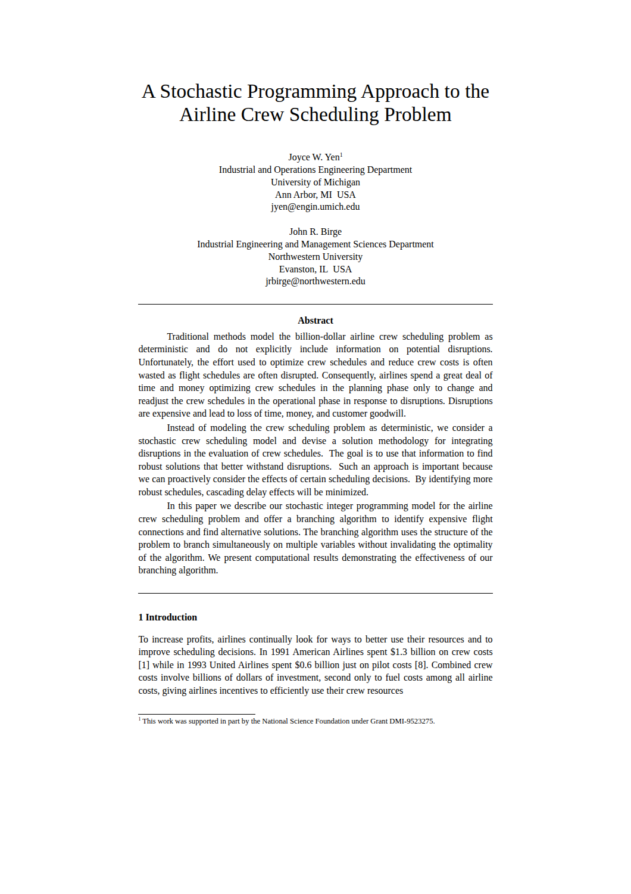A Stochastic Programming Approach to the
Airline Crew Scheduling Problem
Joyce W. Yen1
Industrial and Operations Engineering Department
University of Michigan
Ann Arbor, MI USA
jyen@engin.umich.edu
John R. Birge
Industrial Engineering and Management Sciences Department
Northwestern University
Evanston, IL USA
jrbirge@northwestern.edu
Abstract
Traditional methods model the billion-dollar airline crew scheduling problem as deterministic and do not explicitly include information on potential disruptions. Unfortunately, the effort used to optimize crew schedules and reduce crew costs is often wasted as flight schedules are often disrupted. Consequently, airlines spend a great deal of time and money optimizing crew schedules in the planning phase only to change and readjust the crew schedules in the operational phase in response to disruptions. Disruptions are expensive and lead to loss of time, money, and customer goodwill.
Instead of modeling the crew scheduling problem as deterministic, we consider a stochastic crew scheduling model and devise a solution methodology for integrating disruptions in the evaluation of crew schedules. The goal is to use that information to find robust solutions that better withstand disruptions. Such an approach is important because we can proactively consider the effects of certain scheduling decisions. By identifying more robust schedules, cascading delay effects will be minimized.
In this paper we describe our stochastic integer programming model for the airline crew scheduling problem and offer a branching algorithm to identify expensive flight connections and find alternative solutions. The branching algorithm uses the structure of the problem to branch simultaneously on multiple variables without invalidating the optimality of the algorithm. We present computational results demonstrating the effectiveness of our branching algorithm.
1 Introduction
To increase profits, airlines continually look for ways to better use their resources and to improve scheduling decisions. In 1991 American Airlines spent $1.3 billion on crew costs [1] while in 1993 United Airlines spent $0.6 billion just on pilot costs [8]. Combined crew costs involve billions of dollars of investment, second only to fuel costs among all airline costs, giving airlines incentives to efficiently use their crew resources
1 This work was supported in part by the National Science Foundation under Grant DMI-9523275.